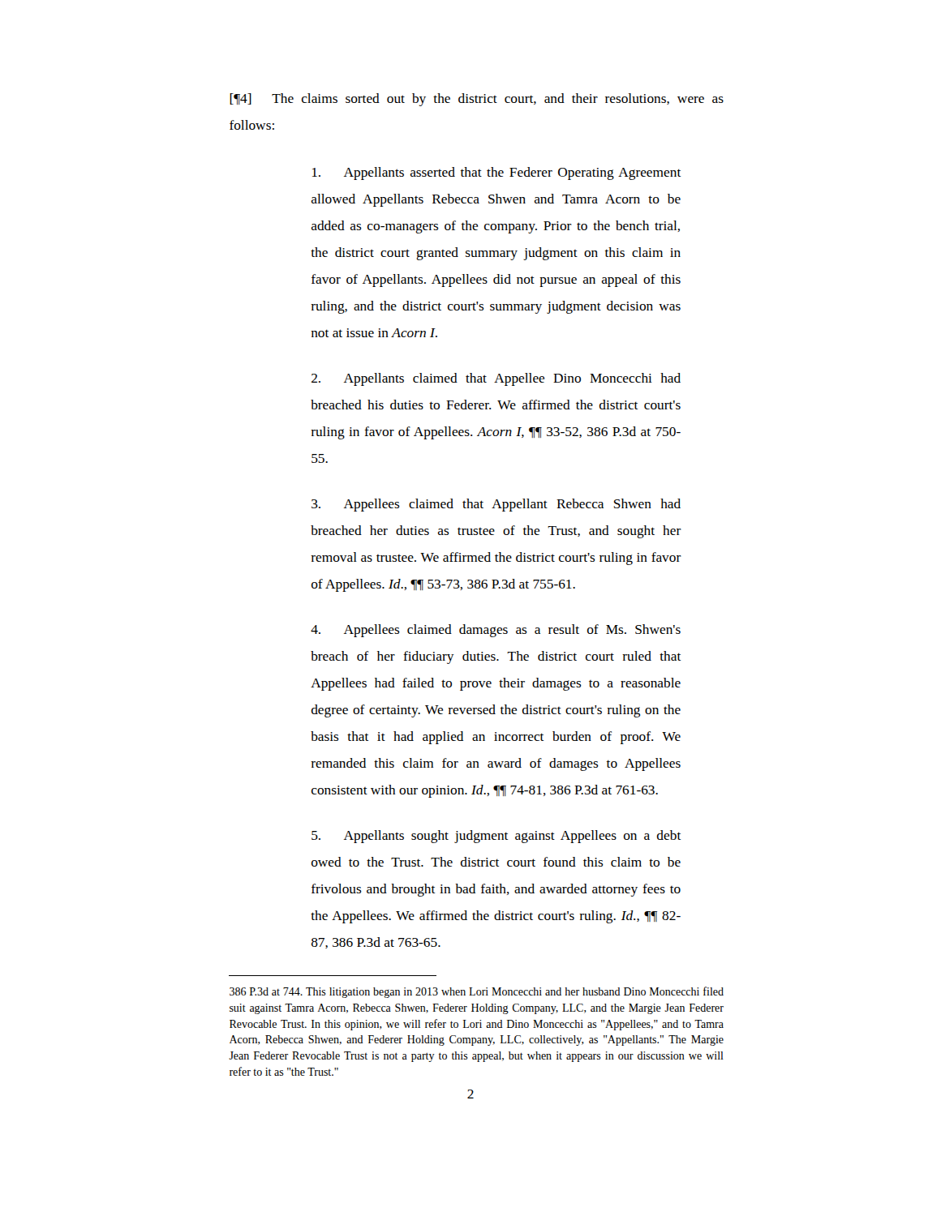[¶4] The claims sorted out by the district court, and their resolutions, were as follows:
1. Appellants asserted that the Federer Operating Agreement allowed Appellants Rebecca Shwen and Tamra Acorn to be added as co-managers of the company. Prior to the bench trial, the district court granted summary judgment on this claim in favor of Appellants. Appellees did not pursue an appeal of this ruling, and the district court's summary judgment decision was not at issue in Acorn I.
2. Appellants claimed that Appellee Dino Moncecchi had breached his duties to Federer. We affirmed the district court's ruling in favor of Appellees. Acorn I, ¶¶ 33-52, 386 P.3d at 750-55.
3. Appellees claimed that Appellant Rebecca Shwen had breached her duties as trustee of the Trust, and sought her removal as trustee. We affirmed the district court's ruling in favor of Appellees. Id., ¶¶ 53-73, 386 P.3d at 755-61.
4. Appellees claimed damages as a result of Ms. Shwen's breach of her fiduciary duties. The district court ruled that Appellees had failed to prove their damages to a reasonable degree of certainty. We reversed the district court's ruling on the basis that it had applied an incorrect burden of proof. We remanded this claim for an award of damages to Appellees consistent with our opinion. Id., ¶¶ 74-81, 386 P.3d at 761-63.
5. Appellants sought judgment against Appellees on a debt owed to the Trust. The district court found this claim to be frivolous and brought in bad faith, and awarded attorney fees to the Appellees. We affirmed the district court's ruling. Id., ¶¶ 82-87, 386 P.3d at 763-65.
386 P.3d at 744. This litigation began in 2013 when Lori Moncecchi and her husband Dino Moncecchi filed suit against Tamra Acorn, Rebecca Shwen, Federer Holding Company, LLC, and the Margie Jean Federer Revocable Trust. In this opinion, we will refer to Lori and Dino Moncecchi as "Appellees," and to Tamra Acorn, Rebecca Shwen, and Federer Holding Company, LLC, collectively, as "Appellants." The Margie Jean Federer Revocable Trust is not a party to this appeal, but when it appears in our discussion we will refer to it as "the Trust."
2